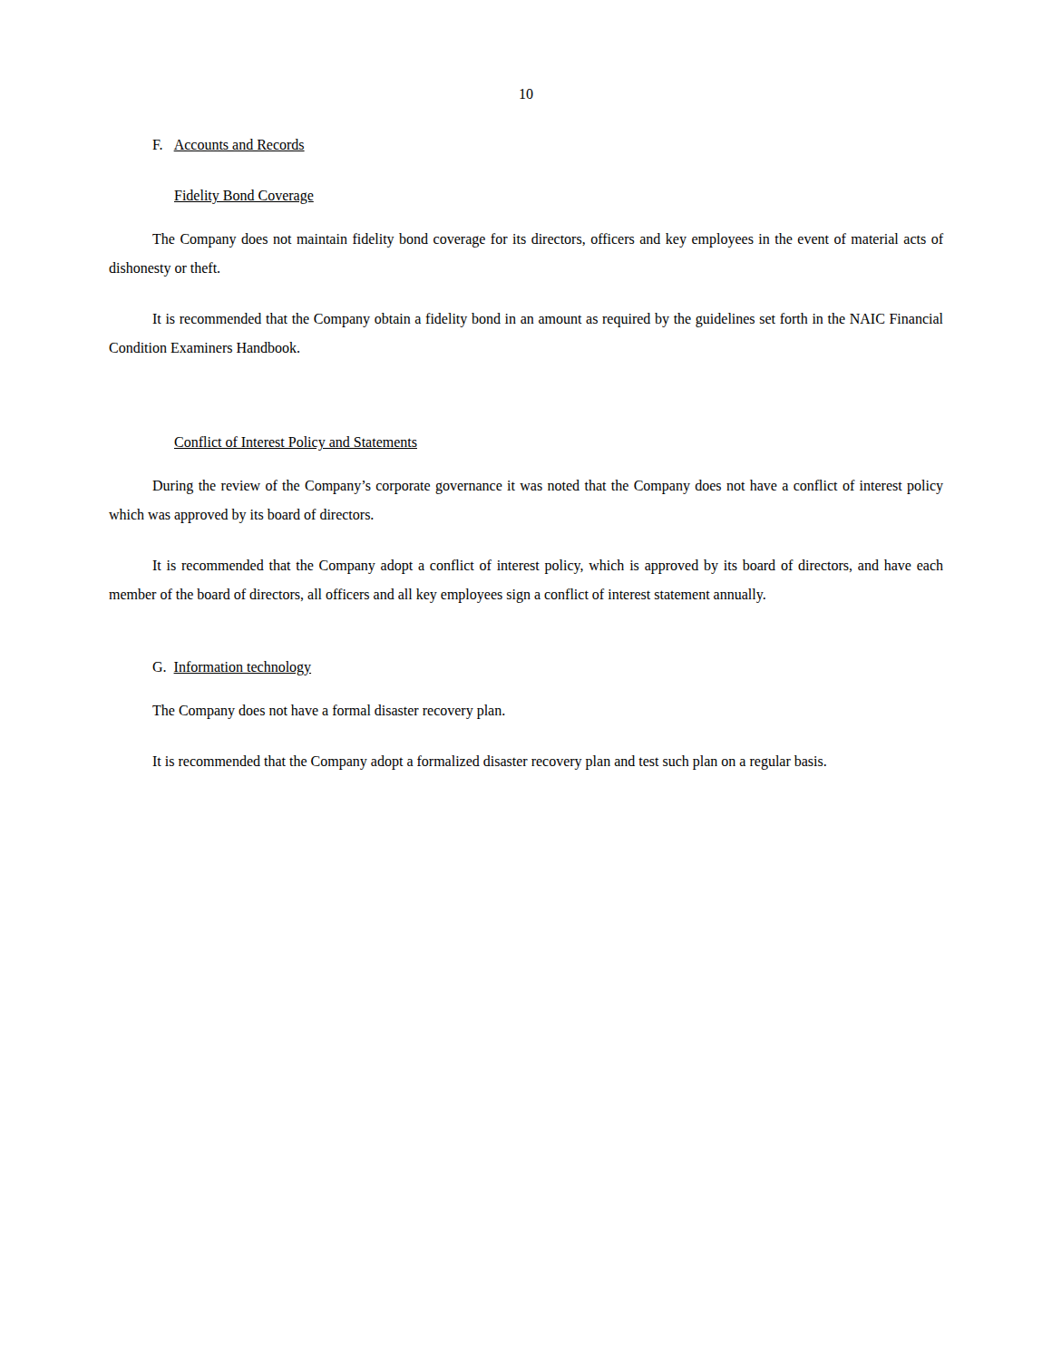10
F. Accounts and Records
Fidelity Bond Coverage
The Company does not maintain fidelity bond coverage for its directors, officers and key employees in the event of material acts of dishonesty or theft.
It is recommended that the Company obtain a fidelity bond in an amount as required by the guidelines set forth in the NAIC Financial Condition Examiners Handbook.
Conflict of Interest Policy and Statements
During the review of the Company’s corporate governance it was noted that the Company does not have a conflict of interest policy which was approved by its board of directors.
It is recommended that the Company adopt a conflict of interest policy, which is approved by its board of directors, and have each member of the board of directors, all officers and all key employees sign a conflict of interest statement annually.
G. Information technology
The Company does not have a formal disaster recovery plan.
It is recommended that the Company adopt a formalized disaster recovery plan and test such plan on a regular basis.